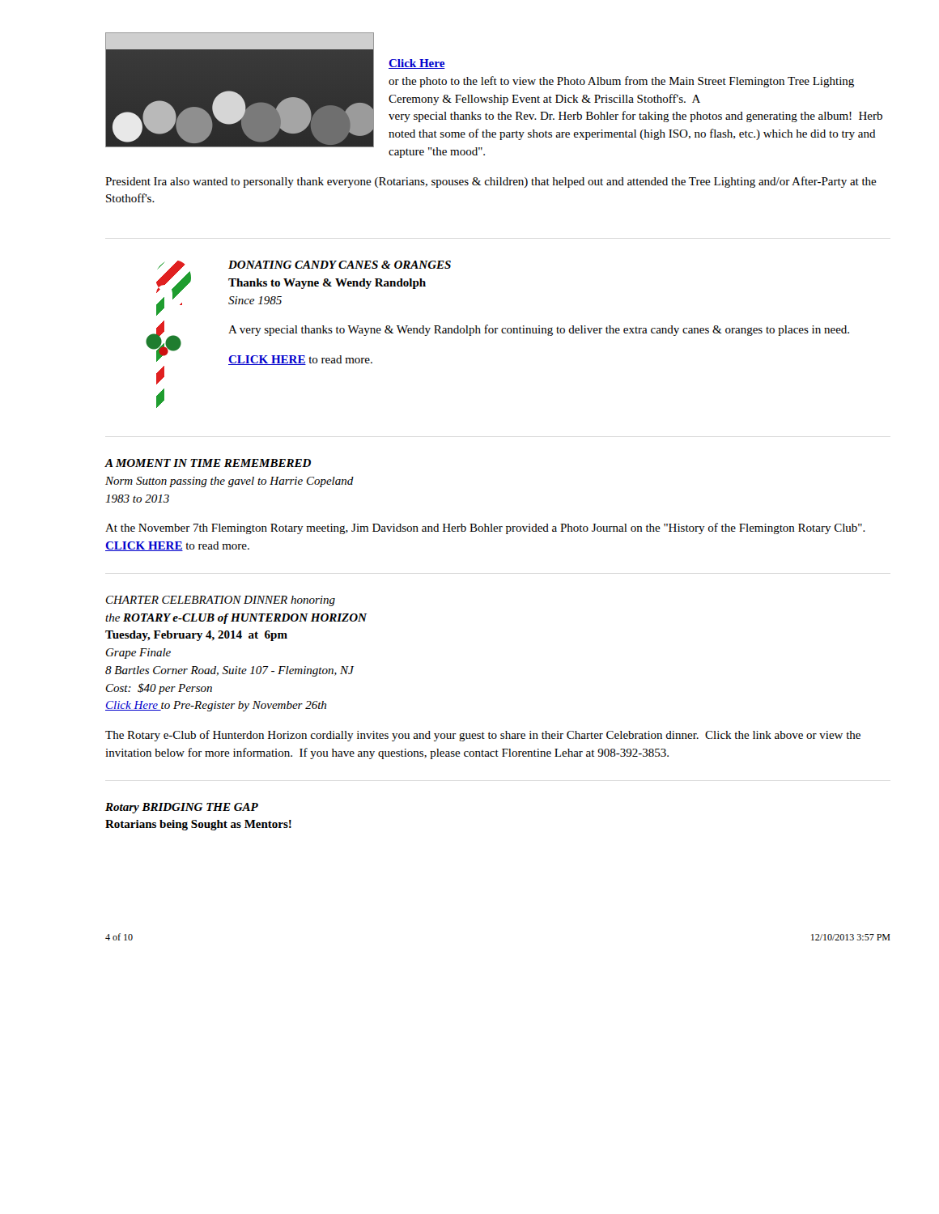Click Here
or the photo to the left to view the Photo Album from the Main Street Flemington Tree Lighting Ceremony & Fellowship Event at Dick & Priscilla Stothoff's. A
very special thanks to the Rev. Dr. Herb Bohler for taking the photos and generating the album! Herb noted that some of the party shots are experimental (high ISO, no flash, etc.) which he did to try and capture "the mood".
President Ira also wanted to personally thank everyone (Rotarians, spouses & children) that helped out and attended the Tree Lighting and/or After-Party at the Stothoff's.
DONATING CANDY CANES & ORANGES
Thanks to Wayne & Wendy Randolph
Since 1985
A very special thanks to Wayne & Wendy Randolph for continuing to deliver the extra candy canes & oranges to places in need.
CLICK HERE to read more.
A MOMENT IN TIME REMEMBERED
Norm Sutton passing the gavel to Harrie Copeland
1983 to 2013
At the November 7th Flemington Rotary meeting, Jim Davidson and Herb Bohler provided a Photo Journal on the "History of the Flemington Rotary Club". CLICK HERE to read more.
CHARTER CELEBRATION DINNER honoring
the ROTARY e-CLUB of HUNTERDON HORIZON
Tuesday, February 4, 2014 at 6pm
Grape Finale
8 Bartles Corner Road, Suite 107 - Flemington, NJ
Cost: $40 per Person
Click Here to Pre-Register by November 26th
The Rotary e-Club of Hunterdon Horizon cordially invites you and your guest to share in their Charter Celebration dinner. Click the link above or view the invitation below for more information. If you have any questions, please contact Florentine Lehar at 908-392-3853.
Rotary BRIDGING THE GAP
Rotarians being Sought as Mentors!
4 of 10 12/10/2013 3:57 PM